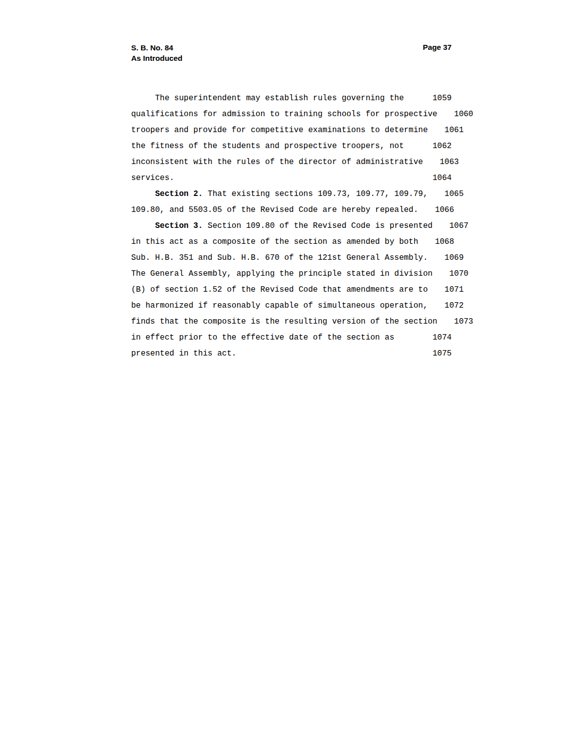S. B. No. 84
As Introduced
Page 37
The superintendent may establish rules governing the 1059
qualifications for admission to training schools for prospective 1060
troopers and provide for competitive examinations to determine 1061
the fitness of the students and prospective troopers, not 1062
inconsistent with the rules of the director of administrative 1063
services. 1064
Section 2. That existing sections 109.73, 109.77, 109.79, 1065
109.80, and 5503.05 of the Revised Code are hereby repealed. 1066
Section 3. Section 109.80 of the Revised Code is presented 1067
in this act as a composite of the section as amended by both 1068
Sub. H.B. 351 and Sub. H.B. 670 of the 121st General Assembly. 1069
The General Assembly, applying the principle stated in division 1070
(B) of section 1.52 of the Revised Code that amendments are to 1071
be harmonized if reasonably capable of simultaneous operation, 1072
finds that the composite is the resulting version of the section 1073
in effect prior to the effective date of the section as 1074
presented in this act. 1075